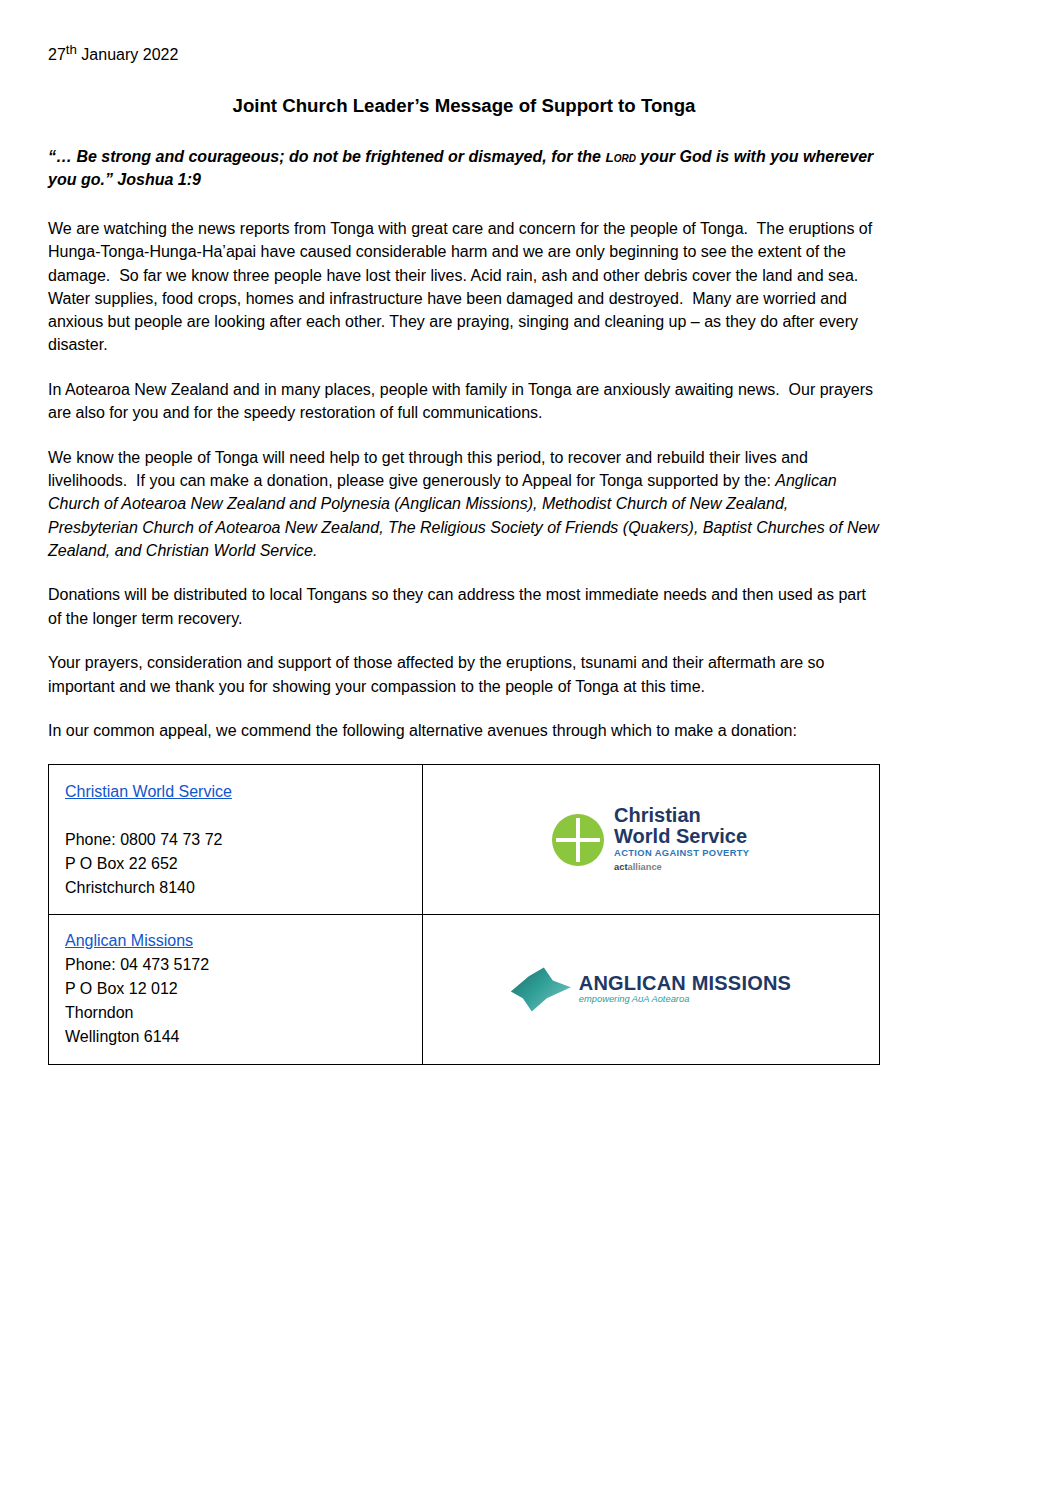27th January 2022
Joint Church Leader’s Message of Support to Tonga
“… Be strong and courageous; do not be frightened or dismayed, for the Lord your God is with you wherever you go.” Joshua 1:9
We are watching the news reports from Tonga with great care and concern for the people of Tonga. The eruptions of Hunga-Tonga-Hunga-Ha’apai have caused considerable harm and we are only beginning to see the extent of the damage. So far we know three people have lost their lives. Acid rain, ash and other debris cover the land and sea. Water supplies, food crops, homes and infrastructure have been damaged and destroyed. Many are worried and anxious but people are looking after each other. They are praying, singing and cleaning up – as they do after every disaster.
In Aotearoa New Zealand and in many places, people with family in Tonga are anxiously awaiting news. Our prayers are also for you and for the speedy restoration of full communications.
We know the people of Tonga will need help to get through this period, to recover and rebuild their lives and livelihoods. If you can make a donation, please give generously to Appeal for Tonga supported by the: Anglican Church of Aotearoa New Zealand and Polynesia (Anglican Missions), Methodist Church of New Zealand, Presbyterian Church of Aotearoa New Zealand, The Religious Society of Friends (Quakers), Baptist Churches of New Zealand, and Christian World Service.
Donations will be distributed to local Tongans so they can address the most immediate needs and then used as part of the longer term recovery.
Your prayers, consideration and support of those affected by the eruptions, tsunami and their aftermath are so important and we thank you for showing your compassion to the people of Tonga at this time.
In our common appeal, we commend the following alternative avenues through which to make a donation:
| Christian World Service Phone: 0800 74 73 72 P O Box 22 652 Christchurch 8140 | Christian World Service ACTION AGAINST POVERTY act alliance |
| Anglican Missions Phone: 04 473 5172 P O Box 12 012 Thorndon Wellington 6144 | ANGLICAN MISSIONS empowering AʊA Aotearoa |